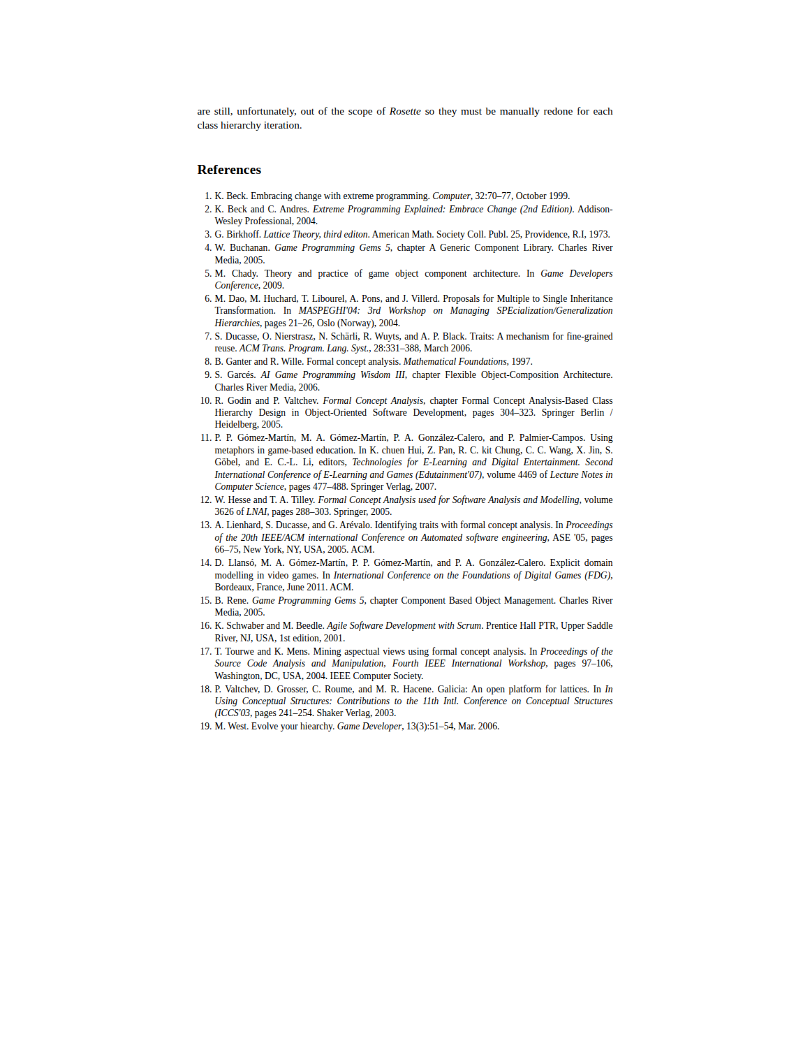are still, unfortunately, out of the scope of Rosette so they must be manually redone for each class hierarchy iteration.
References
K. Beck. Embracing change with extreme programming. Computer, 32:70–77, October 1999.
K. Beck and C. Andres. Extreme Programming Explained: Embrace Change (2nd Edition). Addison-Wesley Professional, 2004.
G. Birkhoff. Lattice Theory, third editon. American Math. Society Coll. Publ. 25, Providence, R.I, 1973.
W. Buchanan. Game Programming Gems 5, chapter A Generic Component Library. Charles River Media, 2005.
M. Chady. Theory and practice of game object component architecture. In Game Developers Conference, 2009.
M. Dao, M. Huchard, T. Libourel, A. Pons, and J. Villerd. Proposals for Multiple to Single Inheritance Transformation. In MASPEGHI'04: 3rd Workshop on Managing SPEcialization/Generalization Hierarchies, pages 21–26, Oslo (Norway), 2004.
S. Ducasse, O. Nierstrasz, N. Schärli, R. Wuyts, and A. P. Black. Traits: A mechanism for fine-grained reuse. ACM Trans. Program. Lang. Syst., 28:331–388, March 2006.
B. Ganter and R. Wille. Formal concept analysis. Mathematical Foundations, 1997.
S. Garcés. AI Game Programming Wisdom III, chapter Flexible Object-Composition Architecture. Charles River Media, 2006.
R. Godin and P. Valtchev. Formal Concept Analysis, chapter Formal Concept Analysis-Based Class Hierarchy Design in Object-Oriented Software Development, pages 304–323. Springer Berlin / Heidelberg, 2005.
P. P. Gómez-Martín, M. A. Gómez-Martín, P. A. González-Calero, and P. Palmier-Campos. Using metaphors in game-based education. In K. chuen Hui, Z. Pan, R. C. kit Chung, C. C. Wang, X. Jin, S. Göbel, and E. C.-L. Li, editors, Technologies for E-Learning and Digital Entertainment. Second International Conference of E-Learning and Games (Edutainment'07), volume 4469 of Lecture Notes in Computer Science, pages 477–488. Springer Verlag, 2007.
W. Hesse and T. A. Tilley. Formal Concept Analysis used for Software Analysis and Modelling, volume 3626 of LNAI, pages 288–303. Springer, 2005.
A. Lienhard, S. Ducasse, and G. Arévalo. Identifying traits with formal concept analysis. In Proceedings of the 20th IEEE/ACM international Conference on Automated software engineering, ASE '05, pages 66–75, New York, NY, USA, 2005. ACM.
D. Llansó, M. A. Gómez-Martín, P. P. Gómez-Martín, and P. A. González-Calero. Explicit domain modelling in video games. In International Conference on the Foundations of Digital Games (FDG), Bordeaux, France, June 2011. ACM.
B. Rene. Game Programming Gems 5, chapter Component Based Object Management. Charles River Media, 2005.
K. Schwaber and M. Beedle. Agile Software Development with Scrum. Prentice Hall PTR, Upper Saddle River, NJ, USA, 1st edition, 2001.
T. Tourwe and K. Mens. Mining aspectual views using formal concept analysis. In Proceedings of the Source Code Analysis and Manipulation, Fourth IEEE International Workshop, pages 97–106, Washington, DC, USA, 2004. IEEE Computer Society.
P. Valtchev, D. Grosser, C. Roume, and M. R. Hacene. Galicia: An open platform for lattices. In In Using Conceptual Structures: Contributions to the 11th Intl. Conference on Conceptual Structures (ICCS'03, pages 241–254. Shaker Verlag, 2003.
M. West. Evolve your hiearchy. Game Developer, 13(3):51–54, Mar. 2006.